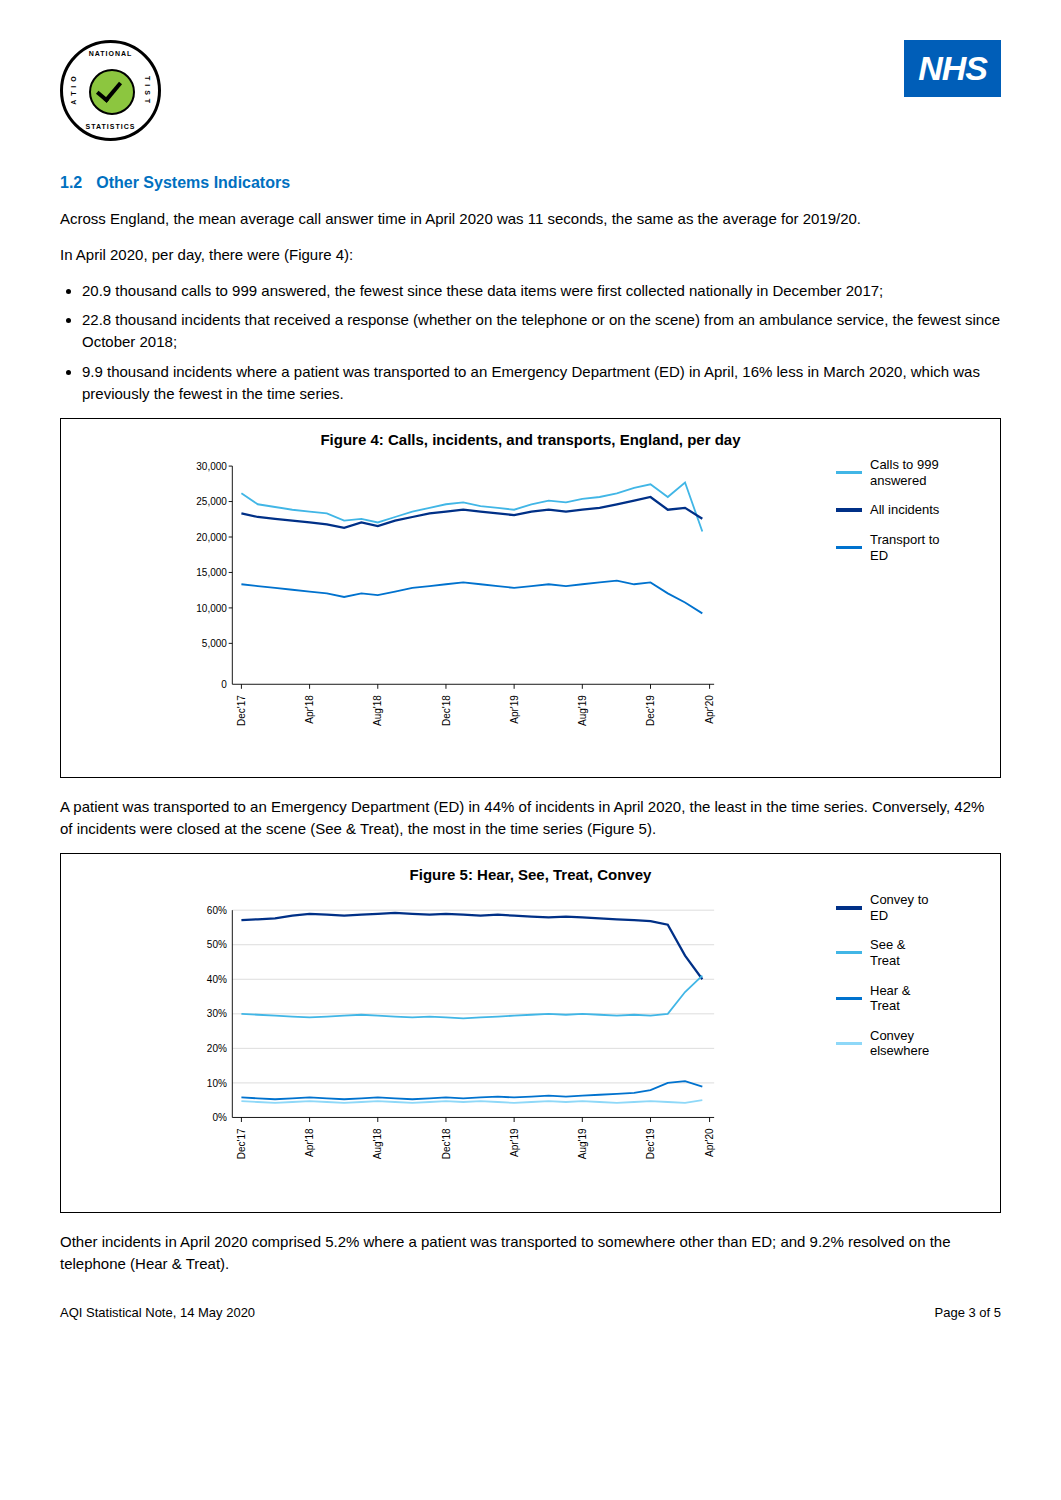NATIONAL STATISTICS A T I O T I S T
NHS
1.2 Other Systems Indicators
Across England, the mean average call answer time in April 2020 was 11 seconds, the same as the average for 2019/20.
In April 2020, per day, there were (Figure 4):
20.9 thousand calls to 999 answered, the fewest since these data items were first collected nationally in December 2017;
22.8 thousand incidents that received a response (whether on the telephone or on the scene) from an ambulance service, the fewest since October 2018;
9.9 thousand incidents where a patient was transported to an Emergency Department (ED) in April, 16% less in March 2020, which was previously the fewest in the time series.
Figure 4: Calls, incidents, and transports, England, per day
30,000 25,000 20,000 15,000 10,000 5,000 0 Dec'17 Apr'18 Aug'18 Dec'18 Apr'19 Aug'19 Dec'19 Apr'20
Calls to 999
answered
All incidents
Transport to
ED
A patient was transported to an Emergency Department (ED) in 44% of incidents in April 2020, the least in the time series. Conversely, 42% of incidents were closed at the scene (See & Treat), the most in the time series (Figure 5).
Figure 5: Hear, See, Treat, Convey
60% 50% 40% 30% 20% 10% 0% Dec'17 Apr'18 Aug'18 Dec'18 Apr'19 Aug'19 Dec'19 Apr'20
Convey to
ED
See &
Treat
Hear &
Treat
Convey
elsewhere
Other incidents in April 2020 comprised 5.2% where a patient was transported to somewhere other than ED; and 9.2% resolved on the telephone (Hear & Treat).
AQI Statistical Note, 14 May 2020 Page 3 of 5